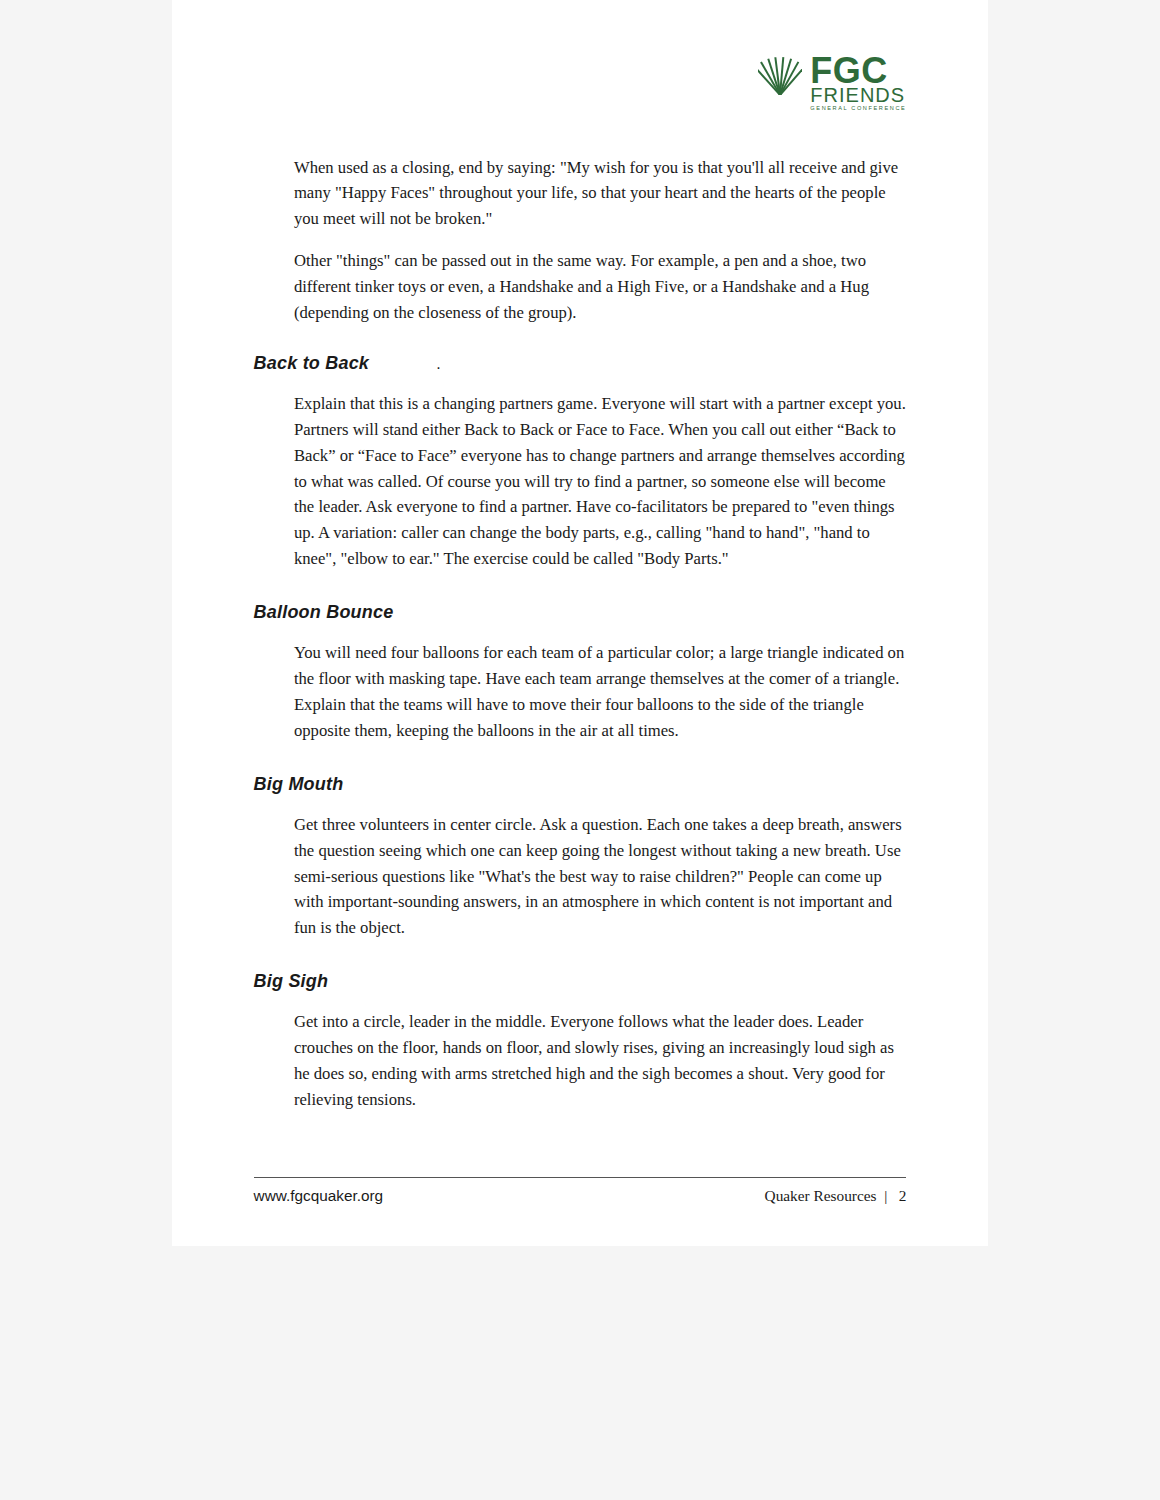FGC FRIENDS GENERAL CONFERENCE
When used as a closing, end by saying: "My wish for you is that you'll all receive and give many "Happy Faces" throughout your life, so that your heart and the hearts of the people you meet will not be broken."
Other "things" can be passed out in the same way. For example, a pen and a shoe, two different tinker toys or even, a Handshake and a High Five, or a Handshake and a Hug (depending on the closeness of the group).
Back to Back.
Explain that this is a changing partners game. Everyone will start with a partner except you. Partners will stand either Back to Back or Face to Face. When you call out either “Back to Back” or “Face to Face” everyone has to change partners and arrange themselves according to what was called. Of course you will try to find a partner, so someone else will become the leader. Ask everyone to find a partner. Have co-facilitators be prepared to "even things up. A variation: caller can change the body parts, e.g., calling "hand to hand", "hand to knee", "elbow to ear." The exercise could be called "Body Parts."
Balloon Bounce
You will need four balloons for each team of a particular color; a large triangle indicated on the floor with masking tape. Have each team arrange themselves at the comer of a triangle. Explain that the teams will have to move their four balloons to the side of the triangle opposite them, keeping the balloons in the air at all times.
Big Mouth
Get three volunteers in center circle. Ask a question. Each one takes a deep breath, answers the question seeing which one can keep going the longest without taking a new breath. Use semi-serious questions like "What's the best way to raise children?" People can come up with important-sounding answers, in an atmosphere in which content is not important and fun is the object.
Big Sigh
Get into a circle, leader in the middle. Everyone follows what the leader does. Leader crouches on the floor, hands on floor, and slowly rises, giving an increasingly loud sigh as he does so, ending with arms stretched high and the sigh becomes a shout. Very good for relieving tensions.
www.fgcquaker.org Quaker Resources | 2